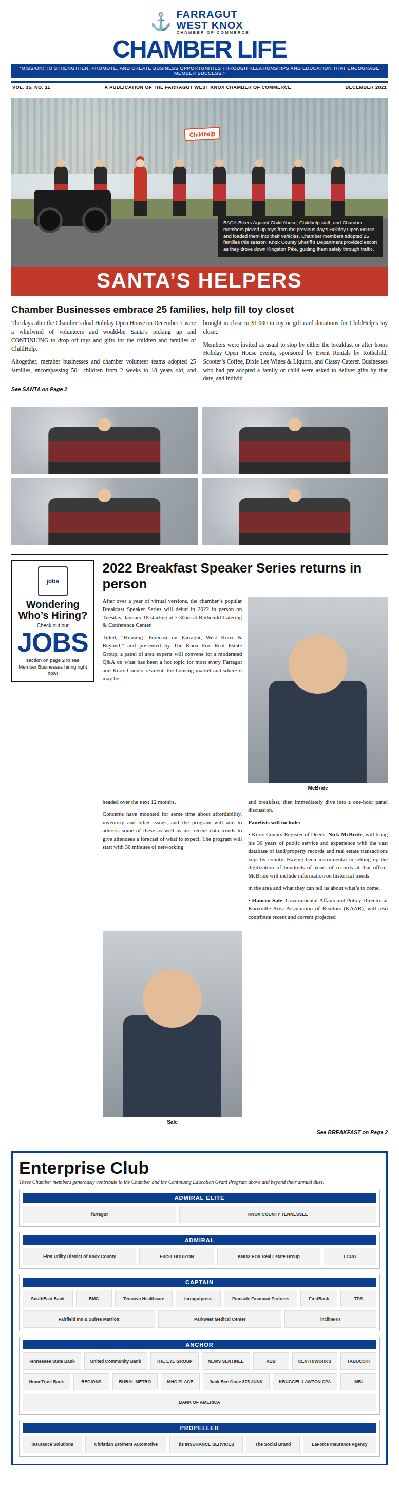⚓
FARRAGUT
WEST KNOX
CHAMBER OF COMMERCE
CHAMBER LIFE
“Mission: To strengthen, promote, and create business opportunities through relationships and education that encourage member success.”
Vol. 35, No. 11 A Publication of the Farragut West Knox Chamber of Commerce December 2021
Childhelp
BACA-Bikers Against Child Abuse, Childhelp staff, and Chamber members picked up toys from the previous day’s Holiday Open House and loaded them into their vehicles. Chamber members adopted 25 families this season! Knox County Sheriff’s Department provided escort as they drove down Kingston Pike, guiding them safely through traffic.
SANTA’S HELPERS
Chamber Businesses embrace 25 families, help fill toy closet
The days after the Chamber’s dual Holiday Open House on December 7 were a whirlwind of volunteers and would-be Santa’s picking up and CONTINUING to drop off toys and gifts for the children and families of ChildHelp.
Altogether, member businesses and chamber volunteer teams adopted 25 families, encompassing 50+ children from 2 weeks to 18 years old, and brought in close to $1,000 in toy or gift card donations for ChildHelp’s toy closet.
Members were invited as usual to stop by either the breakfast or after hours Holiday Open House events, sponsored by Event Rentals by Rothchild, Scooter’s Coffee, Dixie Lee Wines & Liquors, and Classy Caterer. Businesses who had pre-adopted a family or child were asked to deliver gifts by that date, and individ-
See SANTA on Page 2
Wondering
Who’s Hiring?
Check out our
JOBS
section on page 2 to see Member Businesses hiring right now!
2022 Breakfast Speaker Series returns in person
After over a year of virtual versions, the chamber’s popular Breakfast Speaker Series will debut in 2022 in person on Tuesday, January 18 starting at 7:30am at Rothchild Catering & Conference Center.
Titled, “Housing: Forecast on Farragut, West Knox & Beyond,” and presented by The Knox Fox Real Estate Group, a panel of area experts will convene for a moderated Q&A on what has been a hot topic for most every Farragut and Knox County resident: the housing market and where it may be
McBride
headed over the next 12 months.
Concerns have mounted for some time about affordability, inventory and other issues, and the program will aim to address some of these as well as use recent data trends to give attendees a forecast of what to expect. The program will start with 30 minutes of networking
and breakfast, then immediately dive into a one-hour panel discussion.
Panelists will include:
• Knox County Register of Deeds, Nick McBride, will bring his 30 years of public service and experience with the vast database of land/property records and real estate transactions kept by county. Having been instrumental in setting up the digitization of hundreds of years of records at that office, McBride will include information on historical trends
in the area and what they can tell us about what’s to come.
• Hancen Sale, Governmental Affairs and Policy Director at Knoxville Area Association of Realtors (KAAR), will also contribute recent and current projected
Sale
See BREAKFAST on Page 2
Enterprise Club
These Chamber members generously contribute to the Chamber and the Continuing Education Grant Program above and beyond their annual dues.
Admiral Elite
farragut
KNOX COUNTY TENNESSEE
Admiral
First Utility District of Knox County
FIRST HORIZON
KNOX FOX Real Estate Group
LCUB
Captain
SouthEast Bank
BMC
Tennova Healthcare
farragutpress
Pinnacle Financial Partners
FirstBank
TDS
Fairfield Inn & Suites Marriott
Parkwest Medical Center
inclineHR
Anchor
Tennessee State Bank
United Community Bank
THE EYE GROUP
NEWS SENTINEL
KUB
CENTRIWORKS
TABUCCHI
HomeTrust Bank
REGIONS
RURAL METRO
MHC PLACE
Junk Bee Gone 875-JUNK
KRUGGEL LAWTON CPA
MBI
BANK OF AMERICA
Propeller
Insurance Solutions
Christian Brothers Automotive
tis INSURANCE SERVICES
The Social Brand
LaForce Insurance Agency